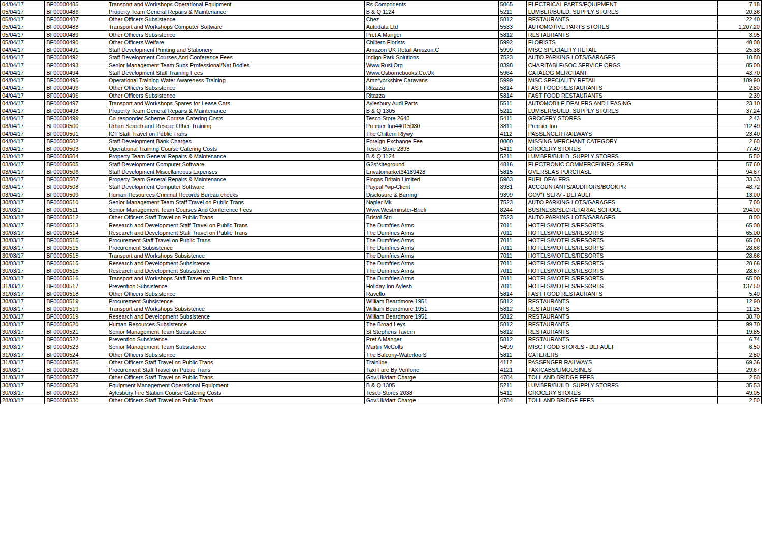| 04/04/17 | BF00000485 | Transport and Workshops Operational Equipment | Rs Components | 5065 | ELECTRICAL PARTS/EQUIPMENT | 7.18 |
| 05/04/17 | BF00000486 | Property Team General Repairs & Maintenance | B & Q 1124 | 5211 | LUMBER/BUILD. SUPPLY STORES | 20.36 |
| 05/04/17 | BF00000487 | Other Officers Subsistence | Chez | 5812 | RESTAURANTS | 22.40 |
| 05/04/17 | BF00000488 | Transport and Workshops Computer Software | Autodata Ltd | 5533 | AUTOMOTIVE PARTS STORES | 1,207.20 |
| 05/04/17 | BF00000489 | Other Officers Subsistence | Pret A Manger | 5812 | RESTAURANTS | 3.95 |
| 05/04/17 | BF00000490 | Other Officers Welfare | Chiltern Florists | 5992 | FLORISTS | 40.00 |
| 04/04/17 | BF00000491 | Staff Development Printing and Stationery | Amazon UK Retail Amazon.C | 5999 | MISC SPECIALITY RETAIL | 25.38 |
| 04/04/17 | BF00000492 | Staff Development Courses And Conference Fees | Indigo Park Solutions | 7523 | AUTO PARKING LOTS/GARAGES | 10.80 |
| 03/04/17 | BF00000493 | Senior Management Team Subs Professional/Nat Bodies | Www.Rusi.Org | 8398 | CHARITABLE/SOC SERVICE ORGS | 85.00 |
| 04/04/17 | BF00000494 | Staff Development Staff Training Fees | Www.Osbornebooks.Co.Uk | 5964 | CATALOG MERCHANT | 43.70 |
| 04/04/17 | BF00000495 | Operational Training Water Awareness Training | Amz*yorkshire Caravans | 5999 | MISC SPECIALITY RETAIL | -189.90 |
| 04/04/17 | BF00000496 | Other Officers Subsistence | Ritazza | 5814 | FAST FOOD RESTAURANTS | 2.80 |
| 04/04/17 | BF00000496 | Other Officers Subsistence | Ritazza | 5814 | FAST FOOD RESTAURANTS | 2.39 |
| 04/04/17 | BF00000497 | Transport and Workshops Spares for Lease Cars | Aylesbury Audi Parts | 5511 | AUTOMOBILE DEALERS AND LEASING | 23.10 |
| 04/04/17 | BF00000498 | Property Team General Repairs & Maintenance | B & Q 1305 | 5211 | LUMBER/BUILD. SUPPLY STORES | 37.24 |
| 04/04/17 | BF00000499 | Co-responder Scheme Course Catering Costs | Tesco Store 2640 | 5411 | GROCERY STORES | 2.43 |
| 03/04/17 | BF00000500 | Urban Search and Rescue Other Training | Premier Inn44015030 | 3811 | Premier Inn | 112.49 |
| 04/04/17 | BF00000501 | ICT Staff Travel on Public Trans | The Chiltern Rlywy | 4112 | PASSENGER RAILWAYS | 23.40 |
| 04/04/17 | BF00000502 | Staff Development Bank Charges | Foreign Exchange Fee | 0000 | MISSING MERCHANT CATEGORY | 2.60 |
| 03/04/17 | BF00000503 | Operational Training Course Catering Costs | Tesco Store 2898 | 5411 | GROCERY STORES | 77.49 |
| 03/04/17 | BF00000504 | Property Team General Repairs & Maintenance | B & Q 1124 | 5211 | LUMBER/BUILD. SUPPLY STORES | 5.50 |
| 03/04/17 | BF00000505 | Staff Development Computer Software | G2s*siteground | 4816 | ELECTRONIC COMMERCE/INFO. SERVI | 57.60 |
| 03/04/17 | BF00000506 | Staff Development Miscellaneous Expenses | Envatomarket34189428 | 5815 | OVERSEAS PURCHASE | 94.67 |
| 03/04/17 | BF00000507 | Property Team General Repairs & Maintenance | Flogas Britain Limited | 5983 | FUEL DEALERS | 33.33 |
| 03/04/17 | BF00000508 | Staff Development Computer Software | Paypal *wp-Client | 8931 | ACCOUNTANTS/AUDITORS/BOOKPR | 48.72 |
| 03/04/17 | BF00000509 | Human Resources Criminal Records Bureau checks | Disclosure & Barring | 9399 | GOV'T SERV - DEFAULT | 13.00 |
| 30/03/17 | BF00000510 | Senior Management Team Staff Travel on Public Trans | Napier Mk | 7523 | AUTO PARKING LOTS/GARAGES | 7.00 |
| 30/03/17 | BF00000511 | Senior Management Team Courses And Conference Fees | Www.Westminster-Briefi | 8244 | BUSINESS/SECRETARIAL SCHOOL | 294.00 |
| 30/03/17 | BF00000512 | Other Officers Staff Travel on Public Trans | Bristol Stn | 7523 | AUTO PARKING LOTS/GARAGES | 8.00 |
| 30/03/17 | BF00000513 | Research and Development Staff Travel on Public Trans | The Dumfries Arms | 7011 | HOTELS/MOTELS/RESORTS | 65.00 |
| 30/03/17 | BF00000514 | Research and Development Staff Travel on Public Trans | The Dumfries Arms | 7011 | HOTELS/MOTELS/RESORTS | 65.00 |
| 30/03/17 | BF00000515 | Procurement Staff Travel on Public Trans | The Dumfries Arms | 7011 | HOTELS/MOTELS/RESORTS | 65.00 |
| 30/03/17 | BF00000515 | Procurement Subsistence | The Dumfries Arms | 7011 | HOTELS/MOTELS/RESORTS | 28.66 |
| 30/03/17 | BF00000515 | Transport and Workshops Subsistence | The Dumfries Arms | 7011 | HOTELS/MOTELS/RESORTS | 28.66 |
| 30/03/17 | BF00000515 | Research and Development Subsistence | The Dumfries Arms | 7011 | HOTELS/MOTELS/RESORTS | 28.66 |
| 30/03/17 | BF00000515 | Research and Development Subsistence | The Dumfries Arms | 7011 | HOTELS/MOTELS/RESORTS | 28.67 |
| 30/03/17 | BF00000516 | Transport and Workshops Staff Travel on Public Trans | The Dumfries Arms | 7011 | HOTELS/MOTELS/RESORTS | 65.00 |
| 31/03/17 | BF00000517 | Prevention Subsistence | Holiday Inn Aylesb | 7011 | HOTELS/MOTELS/RESORTS | 137.50 |
| 31/03/17 | BF00000518 | Other Officers Subsistence | Ravello | 5814 | FAST FOOD RESTAURANTS | 5.40 |
| 30/03/17 | BF00000519 | Procurement Subsistence | William Beardmore 1951 | 5812 | RESTAURANTS | 12.90 |
| 30/03/17 | BF00000519 | Transport and Workshops Subsistence | William Beardmore 1951 | 5812 | RESTAURANTS | 11.25 |
| 30/03/17 | BF00000519 | Research and Development Subsistence | William Beardmore 1951 | 5812 | RESTAURANTS | 38.70 |
| 30/03/17 | BF00000520 | Human Resources Subsistence | The Broad Leys | 5812 | RESTAURANTS | 99.70 |
| 30/03/17 | BF00000521 | Senior Management Team Subsistence | St Stephens Tavern | 5812 | RESTAURANTS | 19.85 |
| 30/03/17 | BF00000522 | Prevention Subsistence | Pret A Manger | 5812 | RESTAURANTS | 6.74 |
| 30/03/17 | BF00000523 | Senior Management Team Subsistence | Martin McColls | 5499 | MISC FOOD STORES - DEFAULT | 6.50 |
| 31/03/17 | BF00000524 | Other Officers Subsistence | The Balcony-Waterloo S | 5811 | CATERERS | 2.80 |
| 31/03/17 | BF00000525 | Other Officers Staff Travel on Public Trans | Trainline | 4112 | PASSENGER RAILWAYS | 69.36 |
| 30/03/17 | BF00000526 | Procurement Staff Travel on Public Trans | Taxi Fare By Verifone | 4121 | TAXICABS/LIMOUSINES | 29.67 |
| 31/03/17 | BF00000527 | Other Officers Staff Travel on Public Trans | Gov.Uk/dart-Charge | 4784 | TOLL AND BRIDGE FEES | 2.50 |
| 30/03/17 | BF00000528 | Equipment Management Operational Equipment | B & Q 1305 | 5211 | LUMBER/BUILD. SUPPLY STORES | 35.53 |
| 30/03/17 | BF00000529 | Aylesbury Fire Station Course Catering Costs | Tesco Stores 2038 | 5411 | GROCERY STORES | 49.05 |
| 28/03/17 | BF00000530 | Other Officers Staff Travel on Public Trans | Gov.Uk/dart-Charge | 4784 | TOLL AND BRIDGE FEES | 2.50 |